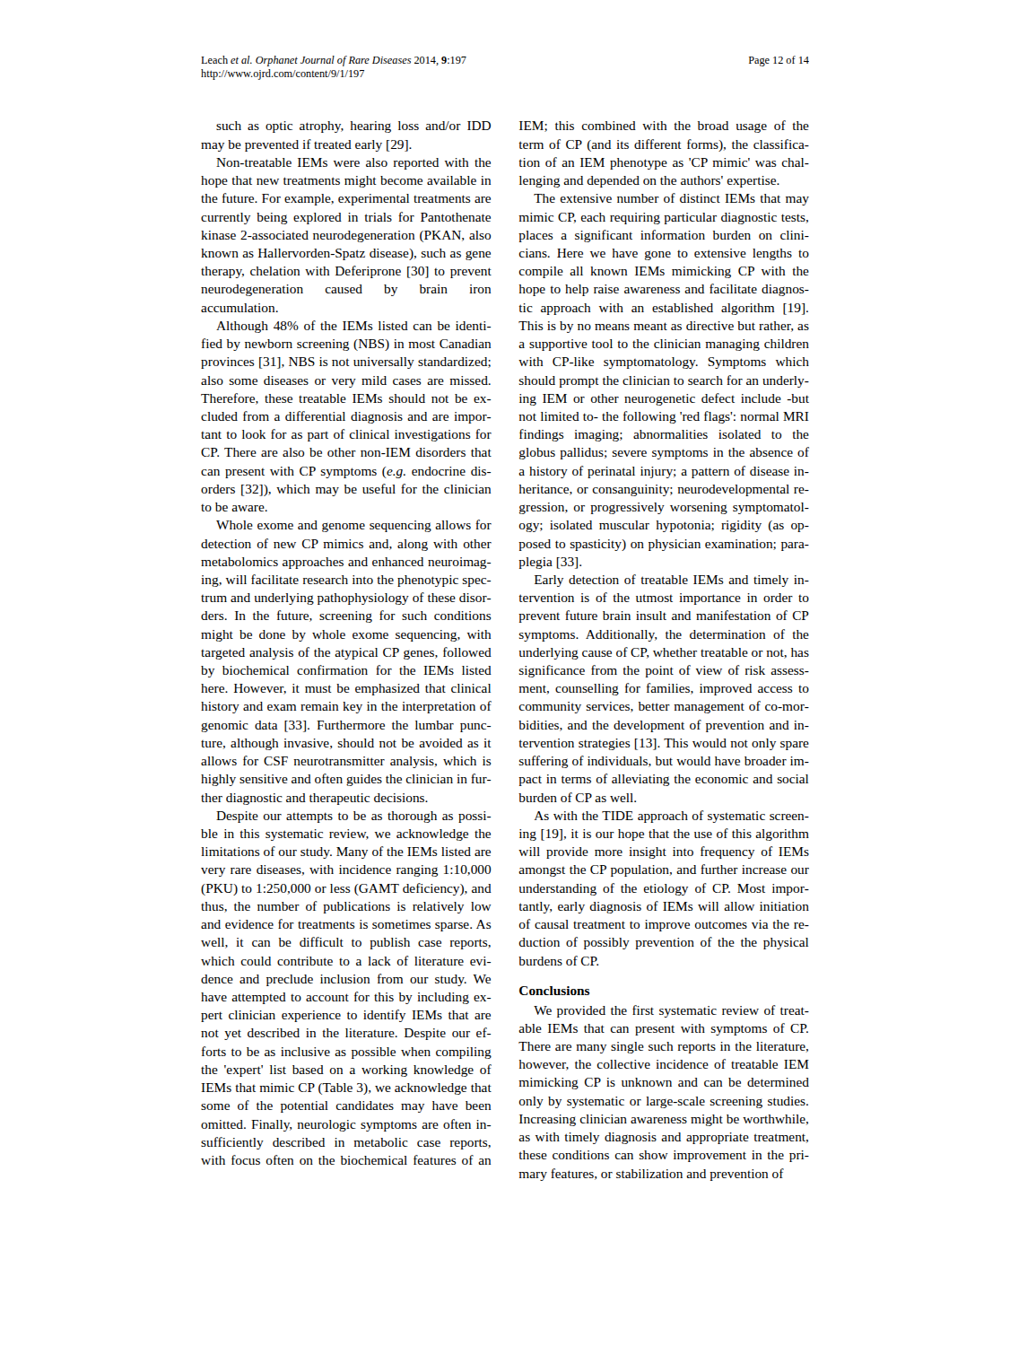Leach et al. Orphanet Journal of Rare Diseases 2014, 9:197
http://www.ojrd.com/content/9/1/197
Page 12 of 14
such as optic atrophy, hearing loss and/or IDD may be prevented if treated early [29].
Non-treatable IEMs were also reported with the hope that new treatments might become available in the future. For example, experimental treatments are currently being explored in trials for Pantothenate kinase 2-associated neurodegeneration (PKAN, also known as Hallervorden-Spatz disease), such as gene therapy, chelation with Deferiprone [30] to prevent neurodegeneration caused by brain iron accumulation.
Although 48% of the IEMs listed can be identified by newborn screening (NBS) in most Canadian provinces [31], NBS is not universally standardized; also some diseases or very mild cases are missed. Therefore, these treatable IEMs should not be excluded from a differential diagnosis and are important to look for as part of clinical investigations for CP. There are also be other non-IEM disorders that can present with CP symptoms (e.g. endocrine disorders [32]), which may be useful for the clinician to be aware.
Whole exome and genome sequencing allows for detection of new CP mimics and, along with other metabolomics approaches and enhanced neuroimaging, will facilitate research into the phenotypic spectrum and underlying pathophysiology of these disorders. In the future, screening for such conditions might be done by whole exome sequencing, with targeted analysis of the atypical CP genes, followed by biochemical confirmation for the IEMs listed here. However, it must be emphasized that clinical history and exam remain key in the interpretation of genomic data [33]. Furthermore the lumbar puncture, although invasive, should not be avoided as it allows for CSF neurotransmitter analysis, which is highly sensitive and often guides the clinician in further diagnostic and therapeutic decisions.
Despite our attempts to be as thorough as possible in this systematic review, we acknowledge the limitations of our study. Many of the IEMs listed are very rare diseases, with incidence ranging 1:10,000 (PKU) to 1:250,000 or less (GAMT deficiency), and thus, the number of publications is relatively low and evidence for treatments is sometimes sparse. As well, it can be difficult to publish case reports, which could contribute to a lack of literature evidence and preclude inclusion from our study. We have attempted to account for this by including expert clinician experience to identify IEMs that are not yet described in the literature. Despite our efforts to be as inclusive as possible when compiling the 'expert' list based on a working knowledge of IEMs that mimic CP (Table 3), we acknowledge that some of the potential candidates may have been omitted. Finally, neurologic symptoms are often insufficiently described in metabolic case reports, with focus often on the biochemical features of an IEM; this combined with the broad usage of the term of CP (and its different forms), the classification of an IEM phenotype as 'CP mimic' was challenging and depended on the authors' expertise.
The extensive number of distinct IEMs that may mimic CP, each requiring particular diagnostic tests, places a significant information burden on clinicians. Here we have gone to extensive lengths to compile all known IEMs mimicking CP with the hope to help raise awareness and facilitate diagnostic approach with an established algorithm [19]. This is by no means meant as directive but rather, as a supportive tool to the clinician managing children with CP-like symptomatology. Symptoms which should prompt the clinician to search for an underlying IEM or other neurogenetic defect include -but not limited to- the following 'red flags': normal MRI findings imaging; abnormalities isolated to the globus pallidus; severe symptoms in the absence of a history of perinatal injury; a pattern of disease inheritance, or consanguinity; neurodevelopmental regression, or progressively worsening symptomatology; isolated muscular hypotonia; rigidity (as opposed to spasticity) on physician examination; paraplegia [33].
Early detection of treatable IEMs and timely intervention is of the utmost importance in order to prevent future brain insult and manifestation of CP symptoms. Additionally, the determination of the underlying cause of CP, whether treatable or not, has significance from the point of view of risk assessment, counselling for families, improved access to community services, better management of co-morbidities, and the development of prevention and intervention strategies [13]. This would not only spare suffering of individuals, but would have broader impact in terms of alleviating the economic and social burden of CP as well.
As with the TIDE approach of systematic screening [19], it is our hope that the use of this algorithm will provide more insight into frequency of IEMs amongst the CP population, and further increase our understanding of the etiology of CP. Most importantly, early diagnosis of IEMs will allow initiation of causal treatment to improve outcomes via the reduction of possibly prevention of the the physical burdens of CP.
Conclusions
We provided the first systematic review of treatable IEMs that can present with symptoms of CP. There are many single such reports in the literature, however, the collective incidence of treatable IEM mimicking CP is unknown and can be determined only by systematic or large-scale screening studies. Increasing clinician awareness might be worthwhile, as with timely diagnosis and appropriate treatment, these conditions can show improvement in the primary features, or stabilization and prevention of